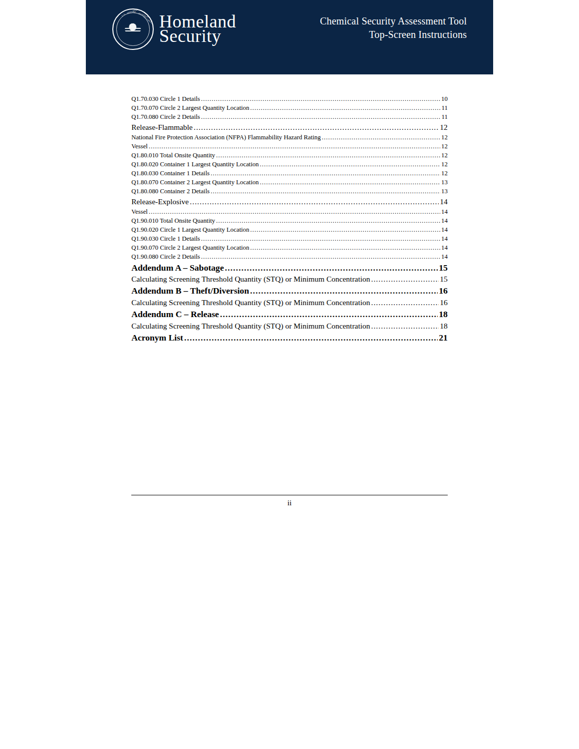U.S. DEPARTMENT OF HOMELAND SECURITY
Homeland Security
Chemical Security Assessment Tool
Top-Screen Instructions
Q1.70.030 Circle 1 Details........................................................................................................................................... 10
Q1.70.070 Circle 2 Largest Quantity Location......................................................................................................... 11
Q1.70.080 Circle 2 Details........................................................................................................................................... 11
Release-Flammable................................................................................................................................. 12
National Fire Protection Association (NFPA) Flammability Hazard Rating............................................................................. 12
Vessel............................................................................................................................................................................. 12
Q1.80.010 Total Onsite Quantity............................................................................................................................... 12
Q1.80.020 Container 1 Largest Quantity Location..................................................................................................... 12
Q1.80.030 Container 1 Details................................................................................................................................... 12
Q1.80.070 Container 2 Largest Quantity Location..................................................................................................... 13
Q1.80.080 Container 2 Details................................................................................................................................... 13
Release-Explosive.................................................................................................................................... 14
Vessel............................................................................................................................................................................. 14
Q1.90.010 Total Onsite Quantity............................................................................................................................... 14
Q1.90.020 Circle 1 Largest Quantity Location......................................................................................................... 14
Q1.90.030 Circle 1 Details........................................................................................................................................... 14
Q1.90.070 Circle 2 Largest Quantity Location......................................................................................................... 14
Q1.90.080 Circle 2 Details........................................................................................................................................... 14
Addendum A – Sabotage............................................................................................................. 15
Calculating Screening Threshold Quantity (STQ) or Minimum Concentration............................................................. 15
Addendum B – Theft/Diversion.................................................................................................. 16
Calculating Screening Threshold Quantity (STQ) or Minimum Concentration............................................................. 16
Addendum C – Release............................................................................................................... 18
Calculating Screening Threshold Quantity (STQ) or Minimum Concentration............................................................. 18
Acronym List............................................................................................................................. 21
ii